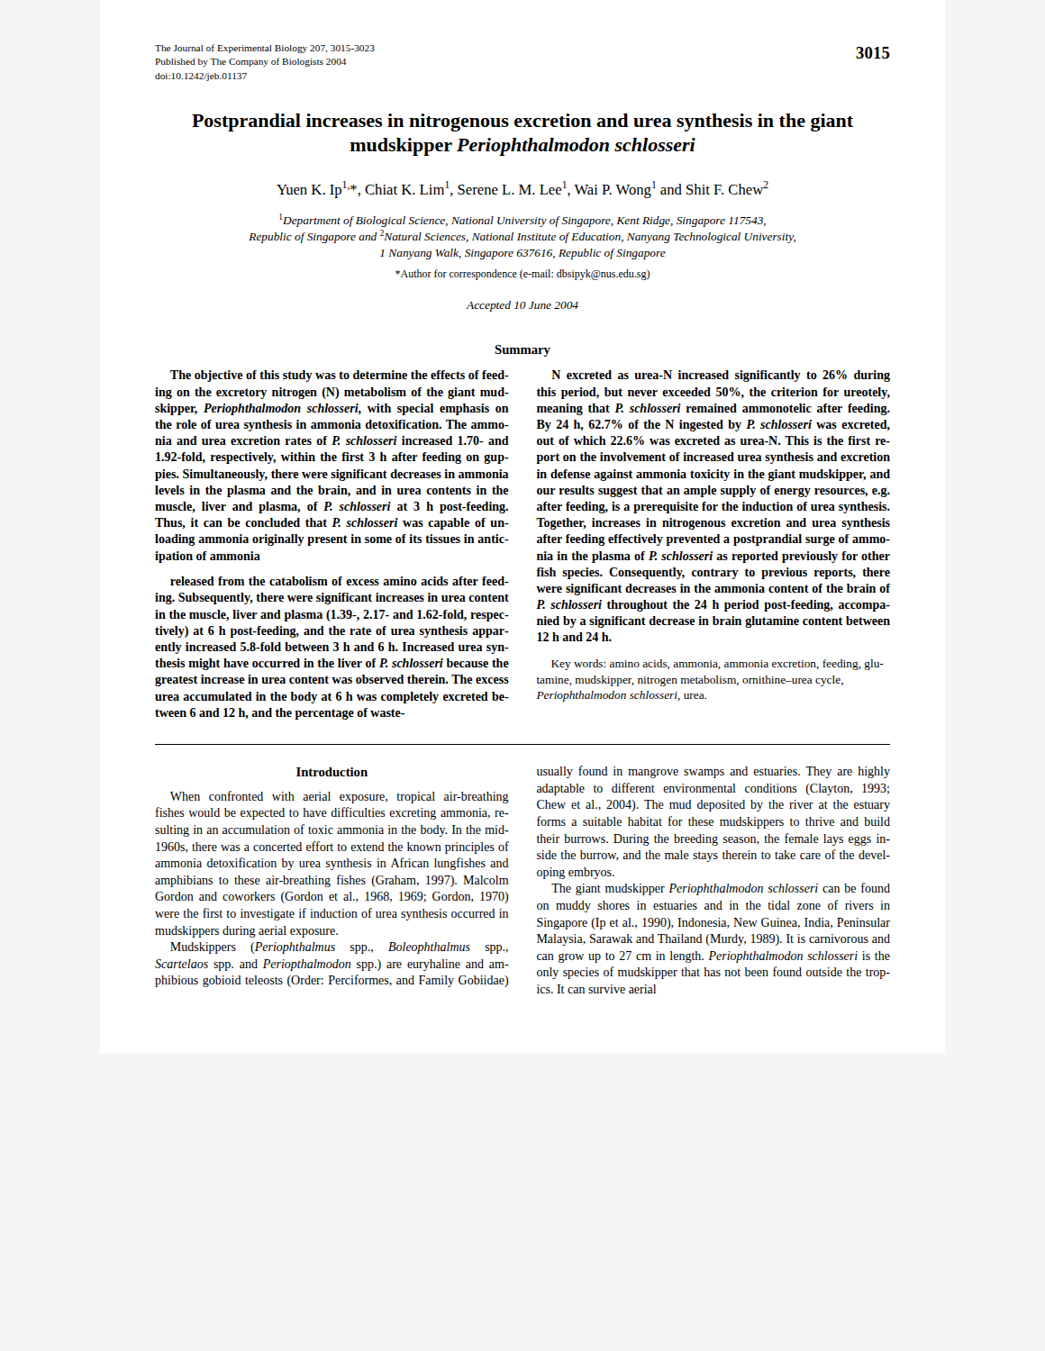The Journal of Experimental Biology 207, 3015-3023
Published by The Company of Biologists 2004
doi:10.1242/jeb.01137
3015
Postprandial increases in nitrogenous excretion and urea synthesis in the giant mudskipper Periophthalmodon schlosseri
Yuen K. Ip1,*, Chiat K. Lim1, Serene L. M. Lee1, Wai P. Wong1 and Shit F. Chew2
1Department of Biological Science, National University of Singapore, Kent Ridge, Singapore 117543,
Republic of Singapore and 2Natural Sciences, National Institute of Education, Nanyang Technological University,
1 Nanyang Walk, Singapore 637616, Republic of Singapore
*Author for correspondence (e-mail: dbsipyk@nus.edu.sg)
Accepted 10 June 2004
Summary
The objective of this study was to determine the effects of feeding on the excretory nitrogen (N) metabolism of the giant mudskipper, Periophthalmodon schlosseri, with special emphasis on the role of urea synthesis in ammonia detoxification. The ammonia and urea excretion rates of P. schlosseri increased 1.70- and 1.92-fold, respectively, within the first 3 h after feeding on guppies. Simultaneously, there were significant decreases in ammonia levels in the plasma and the brain, and in urea contents in the muscle, liver and plasma, of P. schlosseri at 3 h post-feeding. Thus, it can be concluded that P. schlosseri was capable of unloading ammonia originally present in some of its tissues in anticipation of ammonia
released from the catabolism of excess amino acids after feeding. Subsequently, there were significant increases in urea content in the muscle, liver and plasma (1.39-, 2.17- and 1.62-fold, respectively) at 6 h post-feeding, and the rate of urea synthesis apparently increased 5.8-fold between 3 h and 6 h. Increased urea synthesis might have occurred in the liver of P. schlosseri because the greatest increase in urea content was observed therein. The excess urea accumulated in the body at 6 h was completely excreted between 6 and 12 h, and the percentage of waste-
N excreted as urea-N increased significantly to 26% during this period, but never exceeded 50%, the criterion for ureotely, meaning that P. schlosseri remained ammonotelic after feeding. By 24 h, 62.7% of the N ingested by P. schlosseri was excreted, out of which 22.6% was excreted as urea-N. This is the first report on the involvement of increased urea synthesis and excretion in defense against ammonia toxicity in the giant mudskipper, and our results suggest that an ample supply of energy resources, e.g. after feeding, is a prerequisite for the induction of urea synthesis. Together, increases in nitrogenous excretion and urea synthesis after feeding effectively prevented a postprandial surge of ammonia in the plasma of P. schlosseri as reported previously for other fish species. Consequently, contrary to previous reports, there were significant decreases in the ammonia content of the brain of P. schlosseri throughout the 24 h period post-feeding, accompanied by a significant decrease in brain glutamine content between 12 h and 24 h.
Key words: amino acids, ammonia, ammonia excretion, feeding, glutamine, mudskipper, nitrogen metabolism, ornithine–urea cycle, Periophthalmodon schlosseri, urea.
Introduction
When confronted with aerial exposure, tropical air-breathing fishes would be expected to have difficulties excreting ammonia, resulting in an accumulation of toxic ammonia in the body. In the mid-1960s, there was a concerted effort to extend the known principles of ammonia detoxification by urea synthesis in African lungfishes and amphibians to these air-breathing fishes (Graham, 1997). Malcolm Gordon and coworkers (Gordon et al., 1968, 1969; Gordon, 1970) were the first to investigate if induction of urea synthesis occurred in mudskippers during aerial exposure.
Mudskippers (Periophthalmus spp., Boleophthalmus spp., Scartelaos spp. and Periopthalmodon spp.) are euryhaline and amphibious gobioid teleosts (Order: Perciformes, and Family Gobiidae) usually found in mangrove swamps and estuaries. They are highly adaptable to different environmental conditions (Clayton, 1993; Chew et al., 2004). The mud deposited by the river at the estuary forms a suitable habitat for these mudskippers to thrive and build their burrows. During the breeding season, the female lays eggs inside the burrow, and the male stays therein to take care of the developing embryos.
The giant mudskipper Periophthalmodon schlosseri can be found on muddy shores in estuaries and in the tidal zone of rivers in Singapore (Ip et al., 1990), Indonesia, New Guinea, India, Peninsular Malaysia, Sarawak and Thailand (Murdy, 1989). It is carnivorous and can grow up to 27 cm in length. Periophthalmodon schlosseri is the only species of mudskipper that has not been found outside the tropics. It can survive aerial